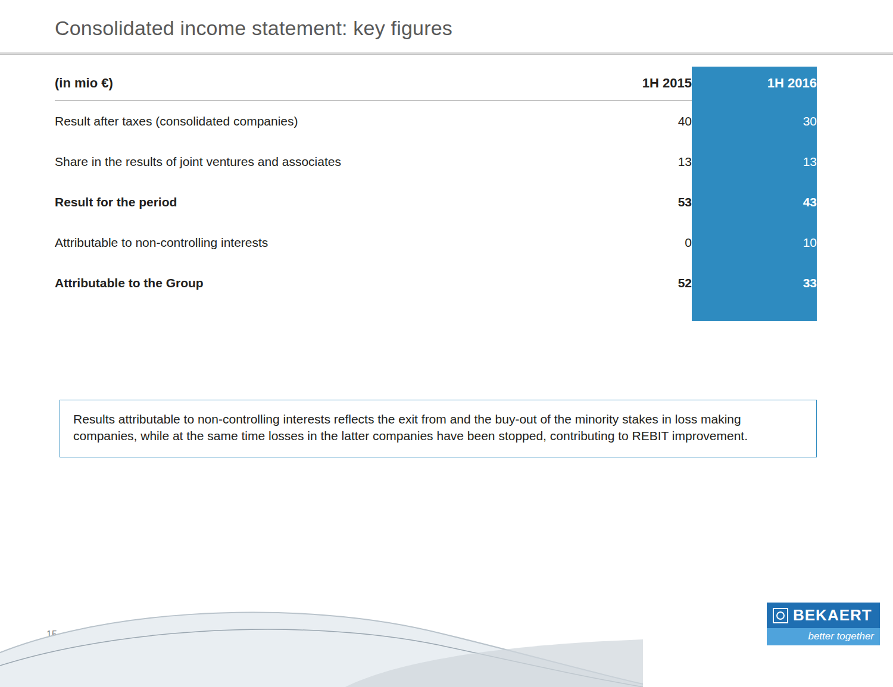Consolidated income statement: key figures
| (in mio €) | 1H 2015 | 1H 2016 |
| Result after taxes (consolidated companies) | 40 | 30 |
| Share in the results of joint ventures and associates | 13 | 13 |
| Result for the period | 53 | 43 |
| Attributable to non-controlling interests | 0 | 10 |
| Attributable to the Group | 52 | 33 |
Results attributable to non-controlling interests reflects the exit from and the buy-out of the minority stakes in loss making companies, while at the same time losses in the latter companies have been stopped, contributing to REBIT improvement.
15
BEKAERT
better together